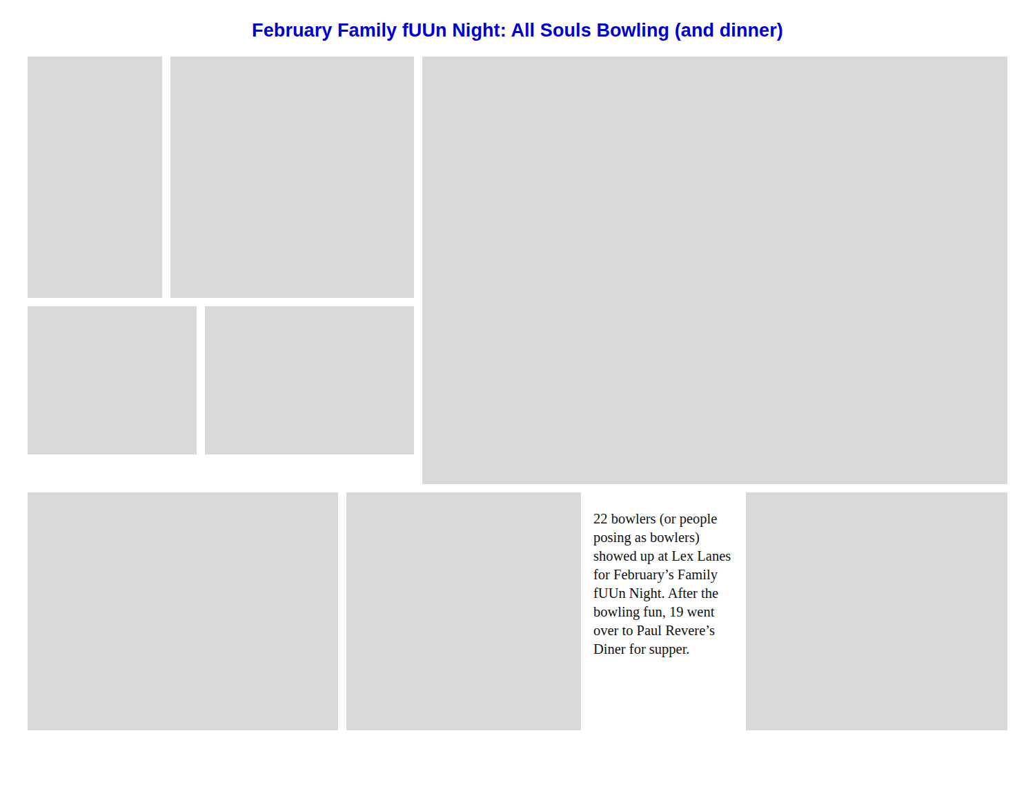February Family fUUn Night: All Souls Bowling (and dinner)
22 bowlers (or people posing as bowlers) showed up at Lex Lanes for February’s Family fUUn Night. After the bowling fun, 19 went over to Paul Revere’s Diner for supper.